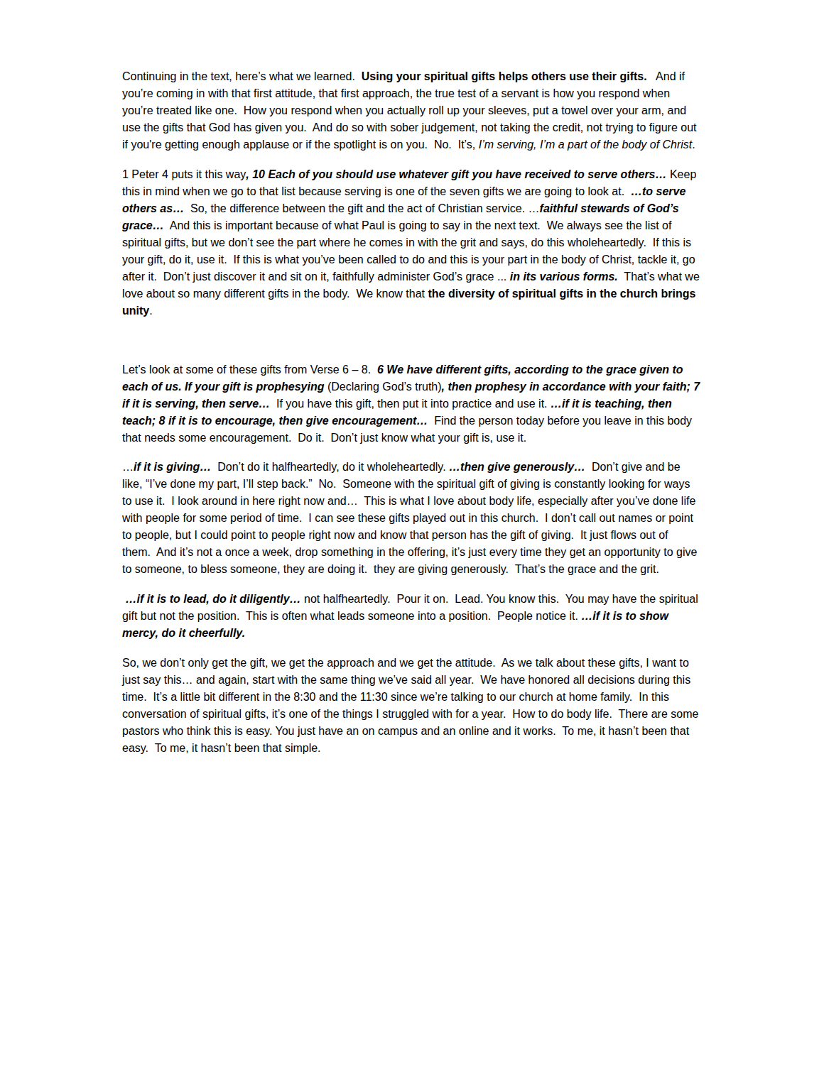Continuing in the text, here’s what we learned. Using your spiritual gifts helps others use their gifts. And if you’re coming in with that first attitude, that first approach, the true test of a servant is how you respond when you’re treated like one. How you respond when you actually roll up your sleeves, put a towel over your arm, and use the gifts that God has given you. And do so with sober judgement, not taking the credit, not trying to figure out if you're getting enough applause or if the spotlight is on you. No. It’s, I’m serving, I’m a part of the body of Christ.
1 Peter 4 puts it this way, 10 Each of you should use whatever gift you have received to serve others… Keep this in mind when we go to that list because serving is one of the seven gifts we are going to look at. …to serve others as… So, the difference between the gift and the act of Christian service. …faithful stewards of God’s grace… And this is important because of what Paul is going to say in the next text. We always see the list of spiritual gifts, but we don’t see the part where he comes in with the grit and says, do this wholeheartedly. If this is your gift, do it, use it. If this is what you’ve been called to do and this is your part in the body of Christ, tackle it, go after it. Don’t just discover it and sit on it, faithfully administer God’s grace ... in its various forms. That’s what we love about so many different gifts in the body. We know that the diversity of spiritual gifts in the church brings unity.
Let’s look at some of these gifts from Verse 6 – 8. 6 We have different gifts, according to the grace given to each of us. If your gift is prophesying (Declaring God’s truth), then prophesy in accordance with your faith; 7 if it is serving, then serve… If you have this gift, then put it into practice and use it. …if it is teaching, then teach; 8 if it is to encourage, then give encouragement… Find the person today before you leave in this body that needs some encouragement. Do it. Don’t just know what your gift is, use it.
…if it is giving… Don’t do it halfheartedly, do it wholeheartedly. …then give generously… Don’t give and be like, “I’ve done my part, I’ll step back.” No. Someone with the spiritual gift of giving is constantly looking for ways to use it. I look around in here right now and… This is what I love about body life, especially after you’ve done life with people for some period of time. I can see these gifts played out in this church. I don’t call out names or point to people, but I could point to people right now and know that person has the gift of giving. It just flows out of them. And it’s not a once a week, drop something in the offering, it’s just every time they get an opportunity to give to someone, to bless someone, they are doing it. they are giving generously. That’s the grace and the grit.
…if it is to lead, do it diligently… not halfheartedly. Pour it on. Lead. You know this. You may have the spiritual gift but not the position. This is often what leads someone into a position. People notice it. …if it is to show mercy, do it cheerfully.
So, we don’t only get the gift, we get the approach and we get the attitude. As we talk about these gifts, I want to just say this… and again, start with the same thing we’ve said all year. We have honored all decisions during this time. It’s a little bit different in the 8:30 and the 11:30 since we’re talking to our church at home family. In this conversation of spiritual gifts, it’s one of the things I struggled with for a year. How to do body life. There are some pastors who think this is easy. You just have an on campus and an online and it works. To me, it hasn’t been that easy. To me, it hasn’t been that simple.